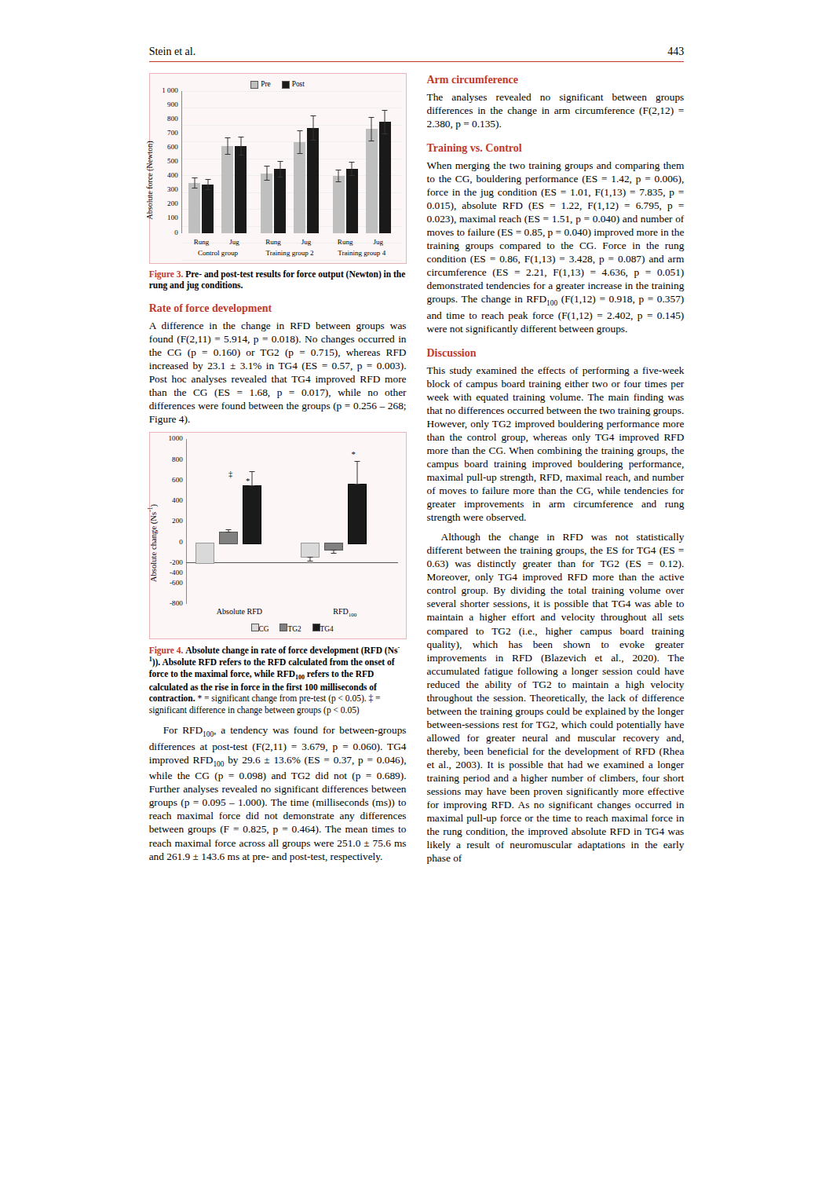Stein et al. 443
Pre Post
Absolute force (Newton)
1 000 900 800 700 600 500 400 300 200 100 0
Rung Jug
Rung Jug
Rung Jug
Control group Training group 2 Training group 4
Figure 3. Pre- and post-test results for force output (Newton) in the rung and jug conditions.
Rate of force development
A difference in the change in RFD between groups was found (F(2,11) = 5.914, p = 0.018). No changes occurred in the CG (p = 0.160) or TG2 (p = 0.715), whereas RFD increased by 23.1 ± 3.1% in TG4 (ES = 0.57, p = 0.003). Post hoc analyses revealed that TG4 improved RFD more than the CG (ES = 1.68, p = 0.017), while no other differences were found between the groups (p = 0.256 – 268; Figure 4).
Absolute change (Ns-1)
1000 800 600 400 200 0 -200 -400 -600 -800
‡ *
*
Absolute RFD RFD100
CG TG2 TG4
Figure 4. Absolute change in rate of force development (RFD (Ns-1)). Absolute RFD refers to the RFD calculated from the onset of force to the maximal force, while RFD100 refers to the RFD calculated as the rise in force in the first 100 milliseconds of contraction. * = significant change from pre-test (p < 0.05). ‡ = significant difference in change between groups (p < 0.05)
For RFD100, a tendency was found for between-groups differences at post-test (F(2,11) = 3.679, p = 0.060). TG4 improved RFD100 by 29.6 ± 13.6% (ES = 0.37, p = 0.046), while the CG (p = 0.098) and TG2 did not (p = 0.689). Further analyses revealed no significant differences between groups (p = 0.095 – 1.000). The time (milliseconds (ms)) to reach maximal force did not demonstrate any differences between groups (F = 0.825, p = 0.464). The mean times to reach maximal force across all groups were 251.0 ± 75.6 ms and 261.9 ± 143.6 ms at pre- and post-test, respectively.
Arm circumference
The analyses revealed no significant between groups differences in the change in arm circumference (F(2,12) = 2.380, p = 0.135).
Training vs. Control
When merging the two training groups and comparing them to the CG, bouldering performance (ES = 1.42, p = 0.006), force in the jug condition (ES = 1.01, F(1,13) = 7.835, p = 0.015), absolute RFD (ES = 1.22, F(1,12) = 6.795, p = 0.023), maximal reach (ES = 1.51, p = 0.040) and number of moves to failure (ES = 0.85, p = 0.040) improved more in the training groups compared to the CG. Force in the rung condition (ES = 0.86, F(1,13) = 3.428, p = 0.087) and arm circumference (ES = 2.21, F(1,13) = 4.636, p = 0.051) demonstrated tendencies for a greater increase in the training groups. The change in RFD100 (F(1,12) = 0.918, p = 0.357) and time to reach peak force (F(1,12) = 2.402, p = 0.145) were not significantly different between groups.
Discussion
This study examined the effects of performing a five-week block of campus board training either two or four times per week with equated training volume. The main finding was that no differences occurred between the two training groups. However, only TG2 improved bouldering performance more than the control group, whereas only TG4 improved RFD more than the CG. When combining the training groups, the campus board training improved bouldering performance, maximal pull-up strength, RFD, maximal reach, and number of moves to failure more than the CG, while tendencies for greater improvements in arm circumference and rung strength were observed.
Although the change in RFD was not statistically different between the training groups, the ES for TG4 (ES = 0.63) was distinctly greater than for TG2 (ES = 0.12). Moreover, only TG4 improved RFD more than the active control group. By dividing the total training volume over several shorter sessions, it is possible that TG4 was able to maintain a higher effort and velocity throughout all sets compared to TG2 (i.e., higher campus board training quality), which has been shown to evoke greater improvements in RFD (Blazevich et al., 2020). The accumulated fatigue following a longer session could have reduced the ability of TG2 to maintain a high velocity throughout the session. Theoretically, the lack of difference between the training groups could be explained by the longer between-sessions rest for TG2, which could potentially have allowed for greater neural and muscular recovery and, thereby, been beneficial for the development of RFD (Rhea et al., 2003). It is possible that had we examined a longer training period and a higher number of climbers, four short sessions may have been proven significantly more effective for improving RFD. As no significant changes occurred in maximal pull-up force or the time to reach maximal force in the rung condition, the improved absolute RFD in TG4 was likely a result of neuromuscular adaptations in the early phase of